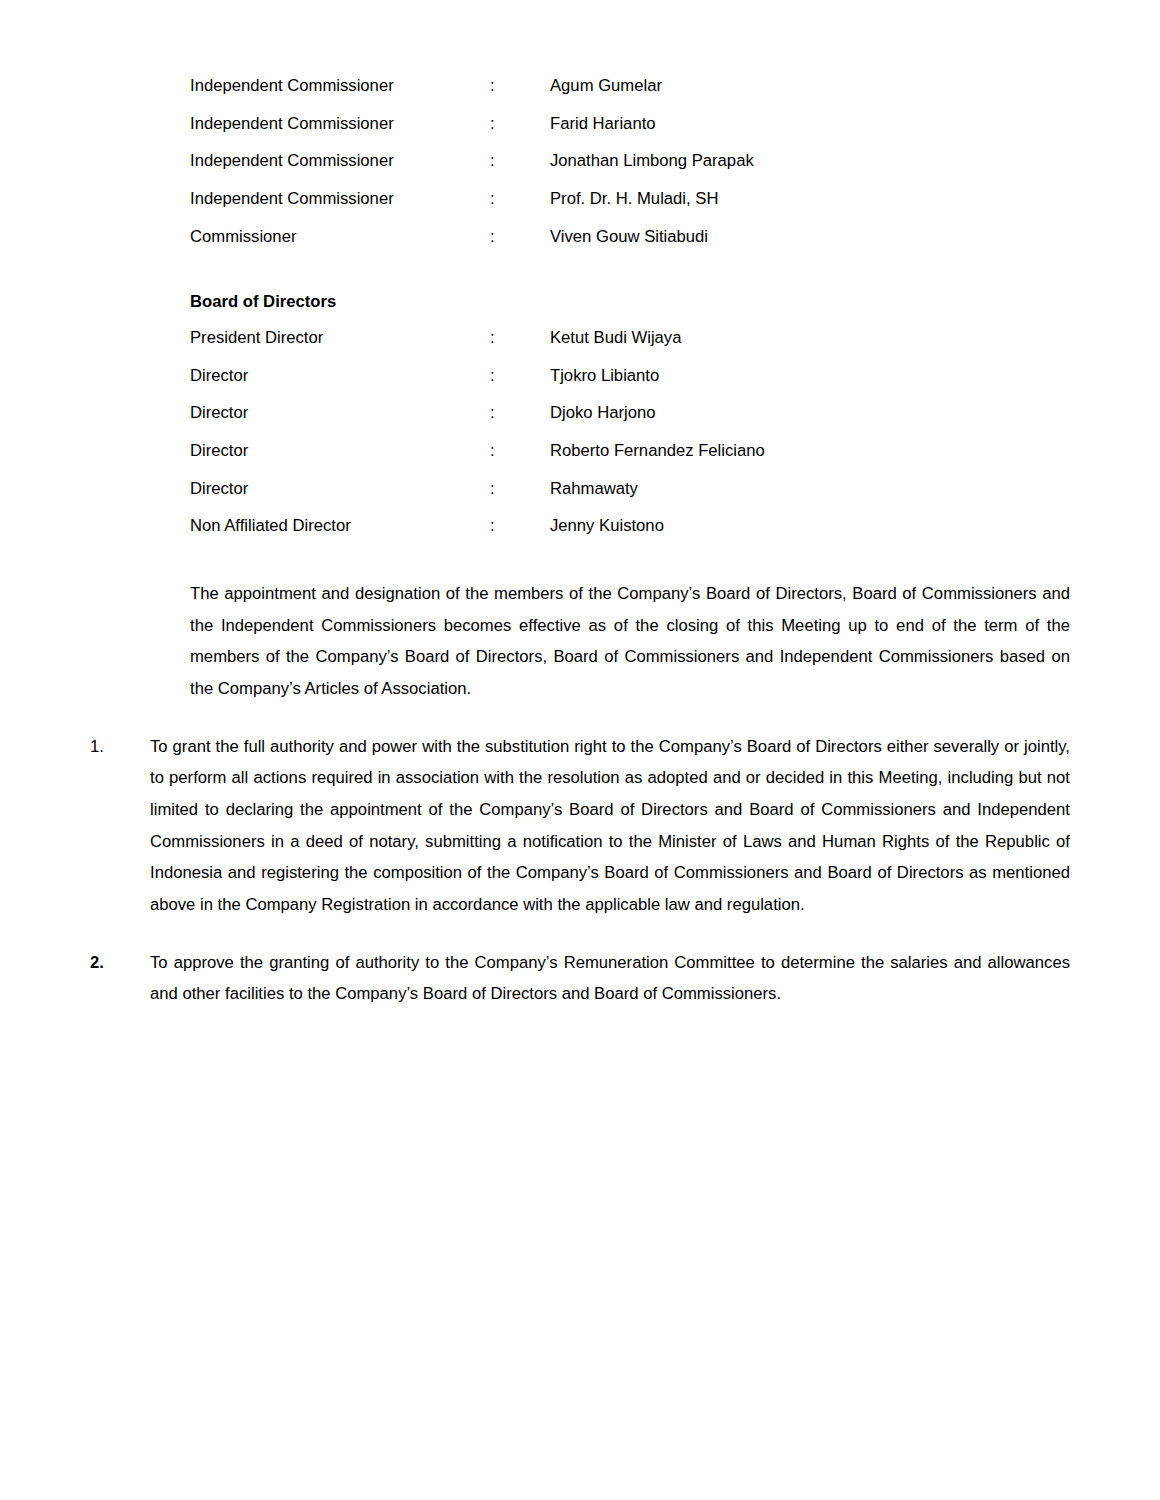| Independent Commissioner | : | Agum Gumelar |
| Independent Commissioner | : | Farid Harianto |
| Independent Commissioner | : | Jonathan Limbong Parapak |
| Independent Commissioner | : | Prof. Dr. H. Muladi, SH |
| Commissioner | : | Viven Gouw Sitiabudi |
Board of Directors
| President Director | : | Ketut Budi Wijaya |
| Director | : | Tjokro Libianto |
| Director | : | Djoko Harjono |
| Director | : | Roberto Fernandez Feliciano |
| Director | : | Rahmawaty |
| Non Affiliated Director | : | Jenny Kuistono |
The appointment and designation of the members of the Company’s Board of Directors, Board of Commissioners and the Independent Commissioners becomes effective as of the closing of this Meeting up to end of the term of the members of the Company’s Board of Directors, Board of Commissioners and Independent Commissioners based on the Company’s Articles of Association.
To grant the full authority and power with the substitution right to the Company’s Board of Directors either severally or jointly, to perform all actions required in association with the resolution as adopted and or decided in this Meeting, including but not limited to declaring the appointment of the Company’s Board of Directors and Board of Commissioners and Independent Commissioners in a deed of notary, submitting a notification to the Minister of Laws and Human Rights of the Republic of Indonesia and registering the composition of the Company’s Board of Commissioners and Board of Directors as mentioned above in the Company Registration in accordance with the applicable law and regulation.
To approve the granting of authority to the Company’s Remuneration Committee to determine the salaries and allowances and other facilities to the Company’s Board of Directors and Board of Commissioners.